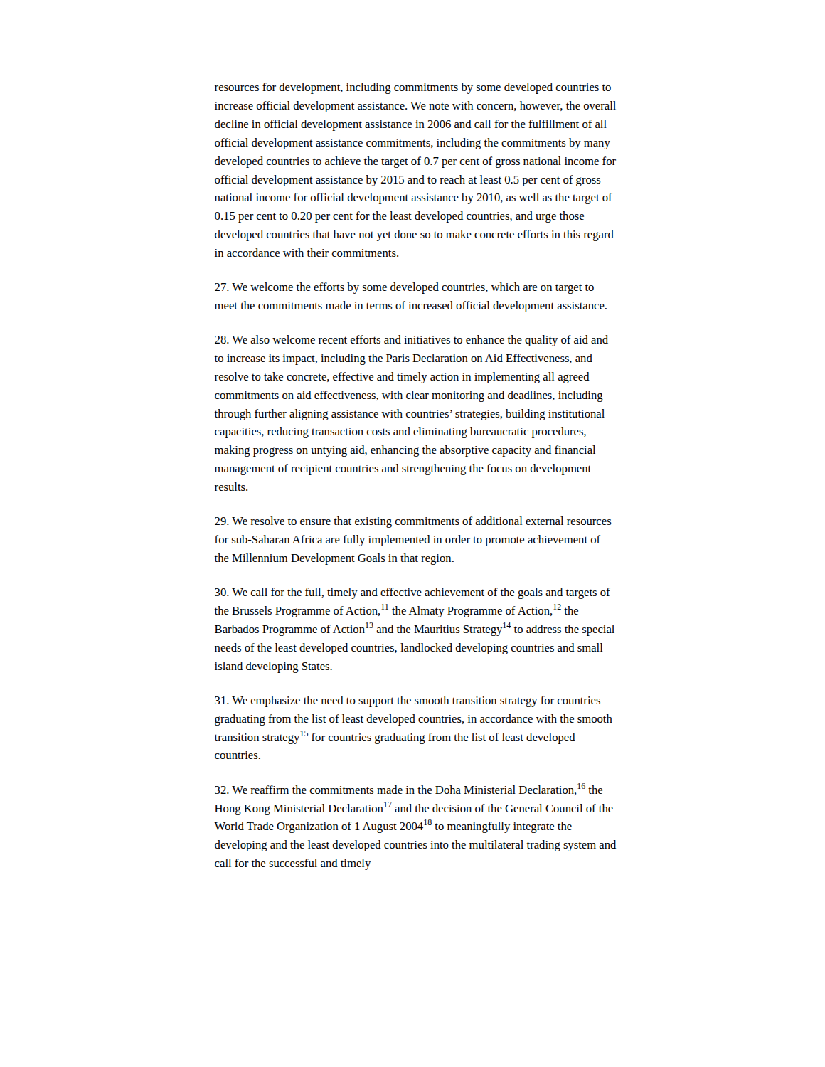resources for development, including commitments by some developed countries to increase official development assistance. We note with concern, however, the overall decline in official development assistance in 2006 and call for the fulfillment of all official development assistance commitments, including the commitments by many developed countries to achieve the target of 0.7 per cent of gross national income for official development assistance by 2015 and to reach at least 0.5 per cent of gross national income for official development assistance by 2010, as well as the target of 0.15 per cent to 0.20 per cent for the least developed countries, and urge those developed countries that have not yet done so to make concrete efforts in this regard in accordance with their commitments.
27. We welcome the efforts by some developed countries, which are on target to meet the commitments made in terms of increased official development assistance.
28. We also welcome recent efforts and initiatives to enhance the quality of aid and to increase its impact, including the Paris Declaration on Aid Effectiveness, and resolve to take concrete, effective and timely action in implementing all agreed commitments on aid effectiveness, with clear monitoring and deadlines, including through further aligning assistance with countries’ strategies, building institutional capacities, reducing transaction costs and eliminating bureaucratic procedures, making progress on untying aid, enhancing the absorptive capacity and financial management of recipient countries and strengthening the focus on development results.
29. We resolve to ensure that existing commitments of additional external resources for sub-Saharan Africa are fully implemented in order to promote achievement of the Millennium Development Goals in that region.
30. We call for the full, timely and effective achievement of the goals and targets of the Brussels Programme of Action,11 the Almaty Programme of Action,12 the Barbados Programme of Action13 and the Mauritius Strategy14 to address the special needs of the least developed countries, landlocked developing countries and small island developing States.
31. We emphasize the need to support the smooth transition strategy for countries graduating from the list of least developed countries, in accordance with the smooth transition strategy15 for countries graduating from the list of least developed countries.
32. We reaffirm the commitments made in the Doha Ministerial Declaration,16 the Hong Kong Ministerial Declaration17 and the decision of the General Council of the World Trade Organization of 1 August 200418 to meaningfully integrate the developing and the least developed countries into the multilateral trading system and call for the successful and timely